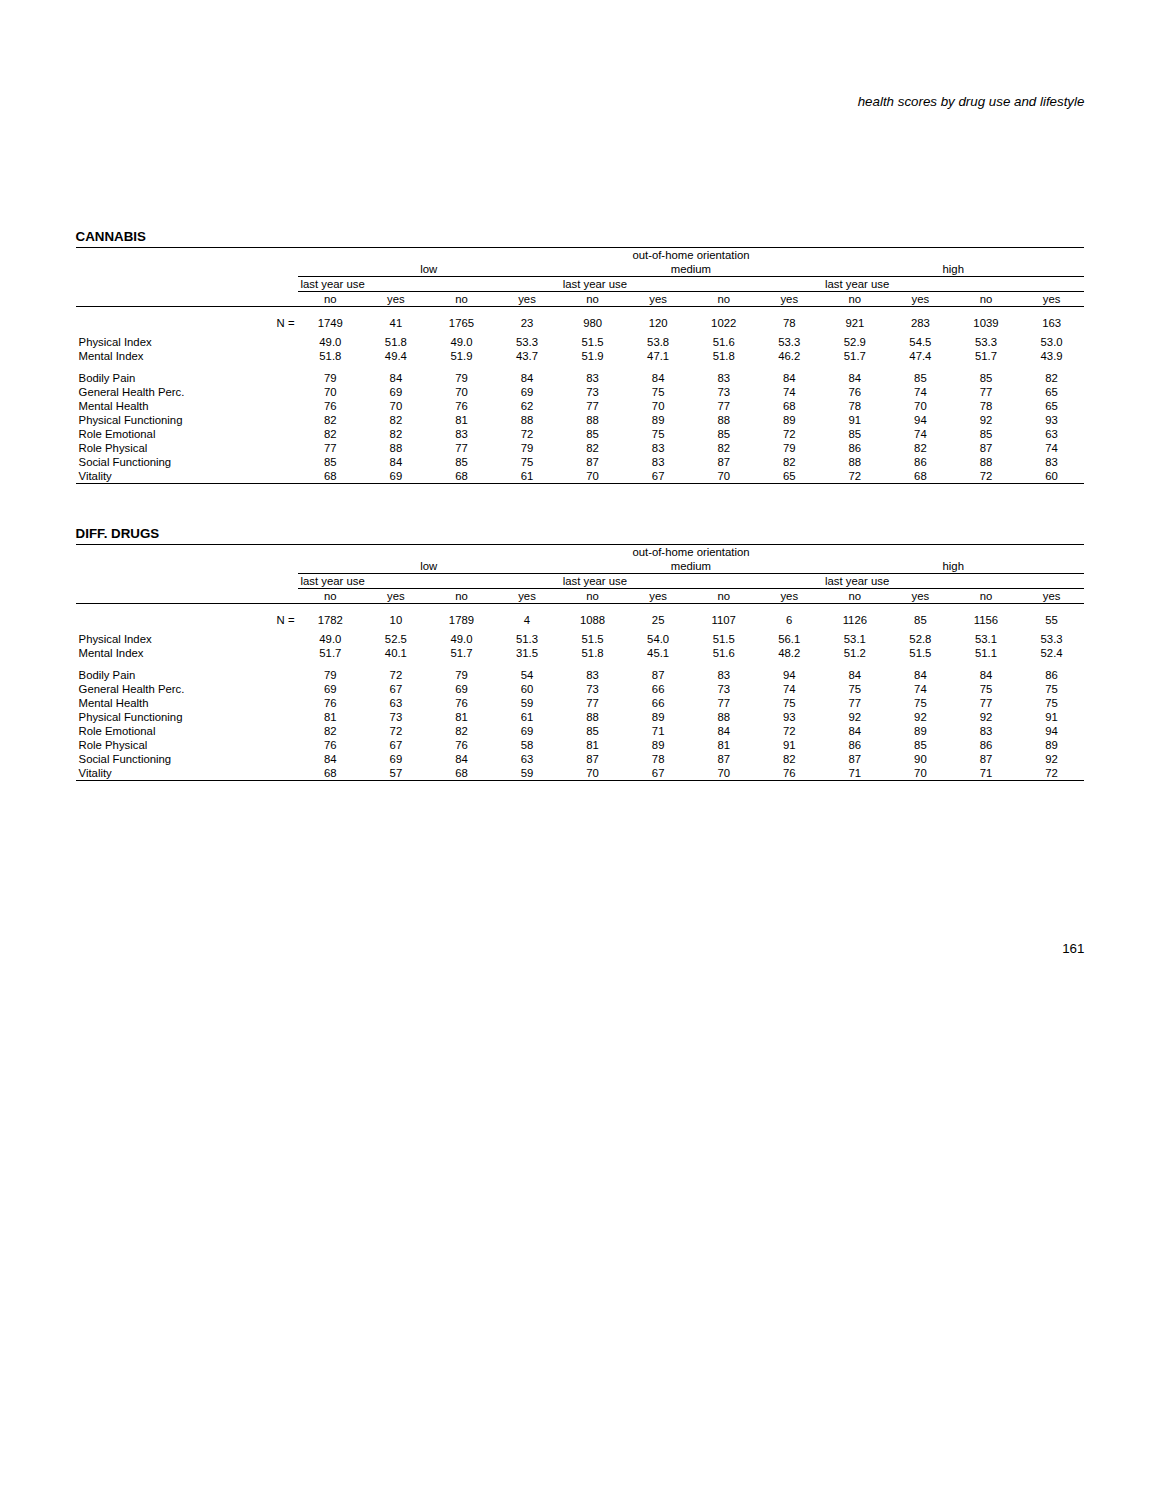health scores by drug use and lifestyle
CANNABIS
| | out-of-home orientation |
| --- | --- |
| | low | medium | high |
| | last year use | last year use | last year use |
| | no | yes | no | yes | no | yes | no | yes | no | yes | no | yes |
| N = | 1749 | 41 | 1765 | 23 | 980 | 120 | 1022 | 78 | 921 | 283 | 1039 | 163 |
| Physical Index | 49.0 | 51.8 | 49.0 | 53.3 | 51.5 | 53.8 | 51.6 | 53.3 | 52.9 | 54.5 | 53.3 | 53.0 |
| Mental Index | 51.8 | 49.4 | 51.9 | 43.7 | 51.9 | 47.1 | 51.8 | 46.2 | 51.7 | 47.4 | 51.7 | 43.9 |
| Bodily Pain | 79 | 84 | 79 | 84 | 83 | 84 | 83 | 84 | 84 | 85 | 85 | 82 |
| General Health Perc. | 70 | 69 | 70 | 69 | 73 | 75 | 73 | 74 | 76 | 74 | 77 | 65 |
| Mental Health | 76 | 70 | 76 | 62 | 77 | 70 | 77 | 68 | 78 | 70 | 78 | 65 |
| Physical Functioning | 82 | 82 | 81 | 88 | 88 | 89 | 88 | 89 | 91 | 94 | 92 | 93 |
| Role Emotional | 82 | 82 | 83 | 72 | 85 | 75 | 85 | 72 | 85 | 74 | 85 | 63 |
| Role Physical | 77 | 88 | 77 | 79 | 82 | 83 | 82 | 79 | 86 | 82 | 87 | 74 |
| Social Functioning | 85 | 84 | 85 | 75 | 87 | 83 | 87 | 82 | 88 | 86 | 88 | 83 |
| Vitality | 68 | 69 | 68 | 61 | 70 | 67 | 70 | 65 | 72 | 68 | 72 | 60 |
DIFF. DRUGS
| | out-of-home orientation |
| --- | --- |
| | low | medium | high |
| | last year use | last year use | last year use |
| | no | yes | no | yes | no | yes | no | yes | no | yes | no | yes |
| N = | 1782 | 10 | 1789 | 4 | 1088 | 25 | 1107 | 6 | 1126 | 85 | 1156 | 55 |
| Physical Index | 49.0 | 52.5 | 49.0 | 51.3 | 51.5 | 54.0 | 51.5 | 56.1 | 53.1 | 52.8 | 53.1 | 53.3 |
| Mental Index | 51.7 | 40.1 | 51.7 | 31.5 | 51.8 | 45.1 | 51.6 | 48.2 | 51.2 | 51.5 | 51.1 | 52.4 |
| Bodily Pain | 79 | 72 | 79 | 54 | 83 | 87 | 83 | 94 | 84 | 84 | 84 | 86 |
| General Health Perc. | 69 | 67 | 69 | 60 | 73 | 66 | 73 | 74 | 75 | 74 | 75 | 75 |
| Mental Health | 76 | 63 | 76 | 59 | 77 | 66 | 77 | 75 | 77 | 75 | 77 | 75 |
| Physical Functioning | 81 | 73 | 81 | 61 | 88 | 89 | 88 | 93 | 92 | 92 | 92 | 91 |
| Role Emotional | 82 | 72 | 82 | 69 | 85 | 71 | 84 | 72 | 84 | 89 | 83 | 94 |
| Role Physical | 76 | 67 | 76 | 58 | 81 | 89 | 81 | 91 | 86 | 85 | 86 | 89 |
| Social Functioning | 84 | 69 | 84 | 63 | 87 | 78 | 87 | 82 | 87 | 90 | 87 | 92 |
| Vitality | 68 | 57 | 68 | 59 | 70 | 67 | 70 | 76 | 71 | 70 | 71 | 72 |
161